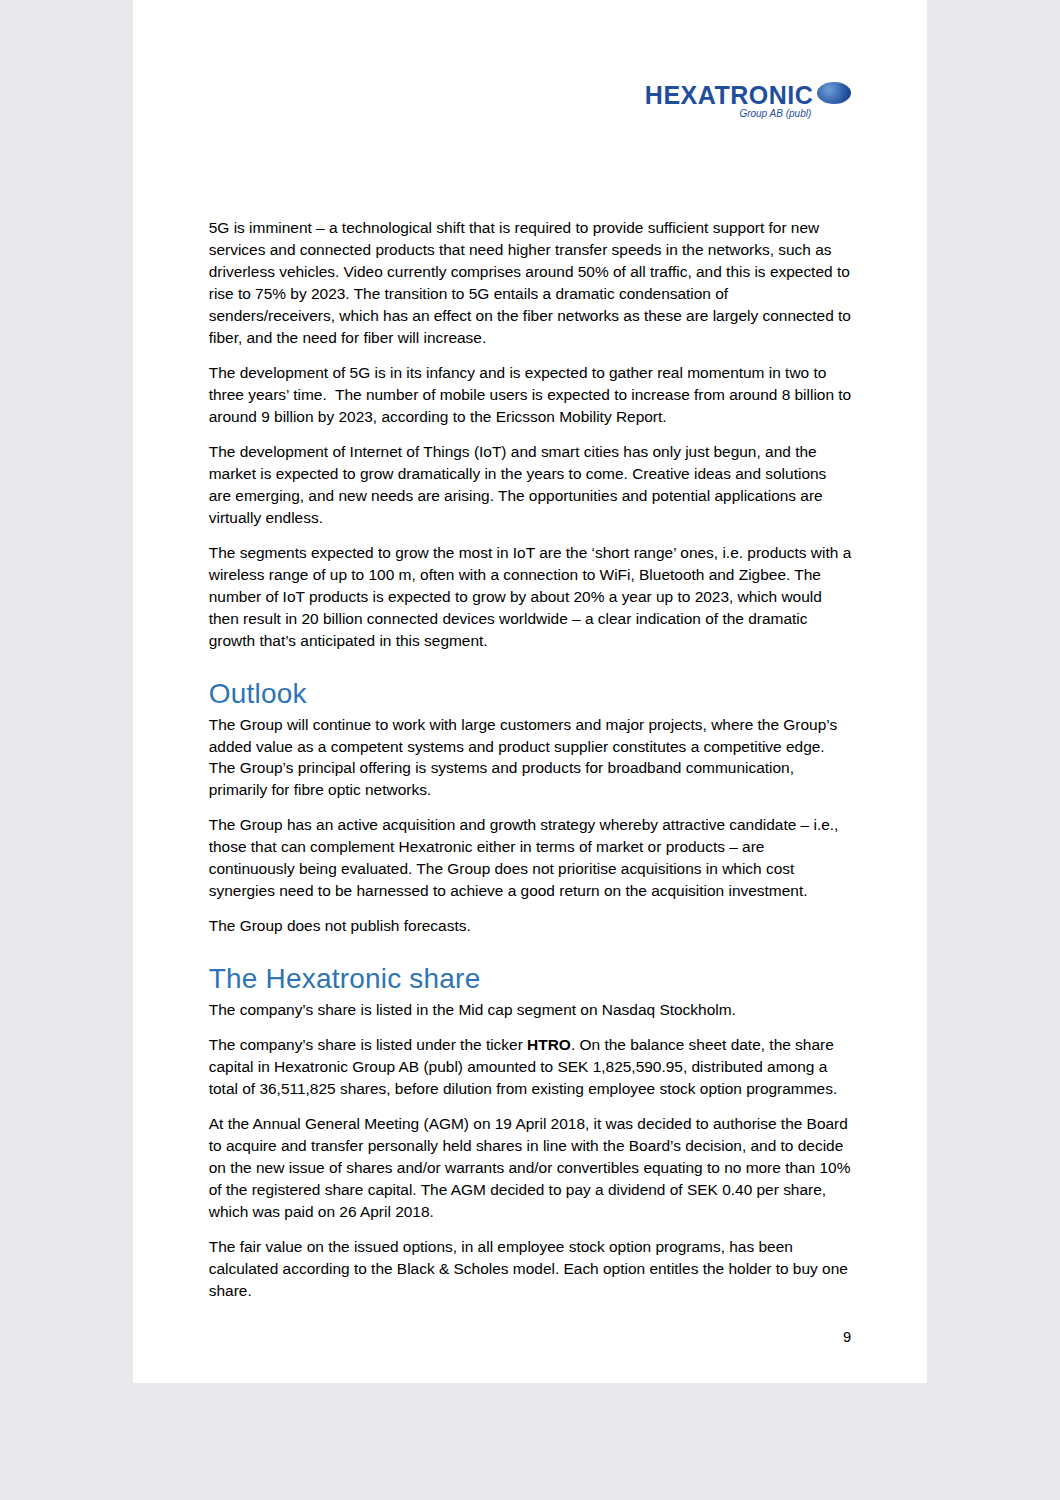HEXATRONIC
Group AB (publ)
5G is imminent – a technological shift that is required to provide sufficient support for new services and connected products that need higher transfer speeds in the networks, such as driverless vehicles. Video currently comprises around 50% of all traffic, and this is expected to rise to 75% by 2023. The transition to 5G entails a dramatic condensation of senders/receivers, which has an effect on the fiber networks as these are largely connected to fiber, and the need for fiber will increase.
The development of 5G is in its infancy and is expected to gather real momentum in two to three years’ time. The number of mobile users is expected to increase from around 8 billion to around 9 billion by 2023, according to the Ericsson Mobility Report.
The development of Internet of Things (IoT) and smart cities has only just begun, and the market is expected to grow dramatically in the years to come. Creative ideas and solutions are emerging, and new needs are arising. The opportunities and potential applications are virtually endless.
The segments expected to grow the most in IoT are the ‘short range’ ones, i.e. products with a wireless range of up to 100 m, often with a connection to WiFi, Bluetooth and Zigbee. The number of IoT products is expected to grow by about 20% a year up to 2023, which would then result in 20 billion connected devices worldwide – a clear indication of the dramatic growth that’s anticipated in this segment.
Outlook
The Group will continue to work with large customers and major projects, where the Group’s added value as a competent systems and product supplier constitutes a competitive edge. The Group’s principal offering is systems and products for broadband communication, primarily for fibre optic networks.
The Group has an active acquisition and growth strategy whereby attractive candidate – i.e., those that can complement Hexatronic either in terms of market or products – are continuously being evaluated. The Group does not prioritise acquisitions in which cost synergies need to be harnessed to achieve a good return on the acquisition investment.
The Group does not publish forecasts.
The Hexatronic share
The company’s share is listed in the Mid cap segment on Nasdaq Stockholm.
The company’s share is listed under the ticker HTRO. On the balance sheet date, the share capital in Hexatronic Group AB (publ) amounted to SEK 1,825,590.95, distributed among a total of 36,511,825 shares, before dilution from existing employee stock option programmes.
At the Annual General Meeting (AGM) on 19 April 2018, it was decided to authorise the Board to acquire and transfer personally held shares in line with the Board’s decision, and to decide on the new issue of shares and/or warrants and/or convertibles equating to no more than 10% of the registered share capital. The AGM decided to pay a dividend of SEK 0.40 per share, which was paid on 26 April 2018.
The fair value on the issued options, in all employee stock option programs, has been calculated according to the Black & Scholes model. Each option entitles the holder to buy one share.
9